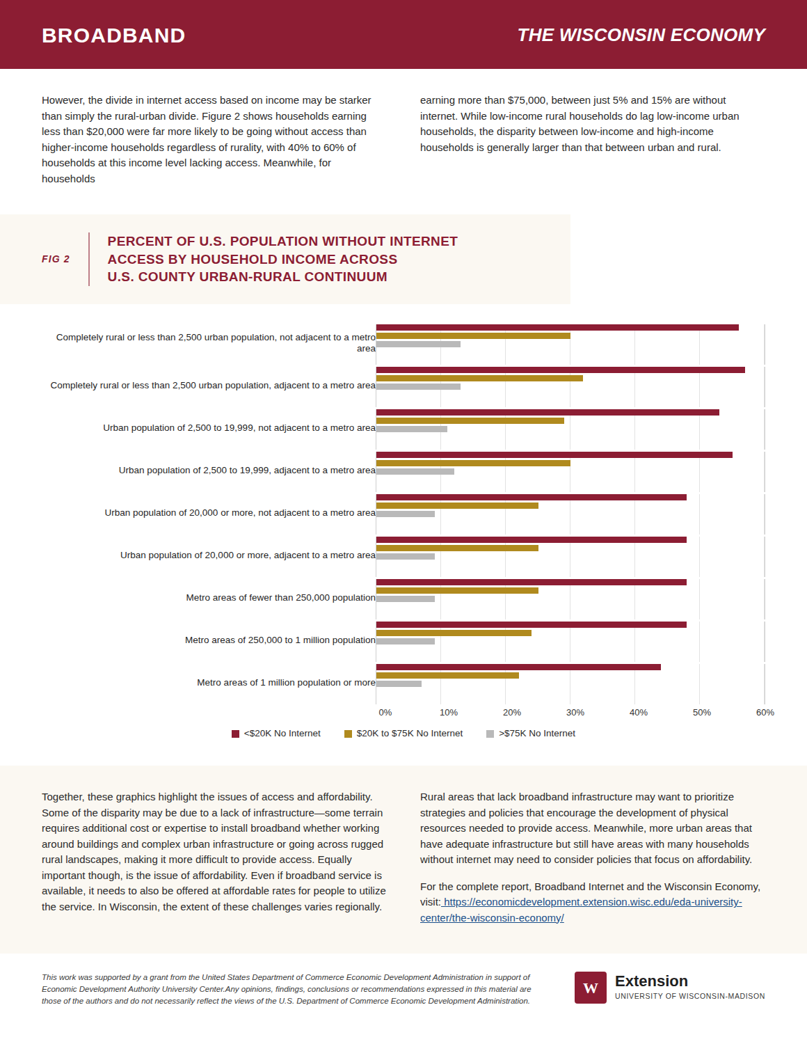Broadband
The Wisconsin Economy
However, the divide in internet access based on income may be starker than simply the rural-urban divide. Figure 2 shows households earning less than $20,000 were far more likely to be going without access than higher-income households regardless of rurality, with 40% to 60% of households at this income level lacking access. Meanwhile, for households
earning more than $75,000, between just 5% and 15% are without internet. While low-income rural households do lag low-income urban households, the disparity between low-income and high-income households is generally larger than that between urban and rural.
FIG 2
Percent of U.S. Population Without Internet
Access by Household Income Across
U.S. County Urban-Rural Continuum
| Completely rural or less than 2,500 urban population, not adjacent to a metro area | |
| Completely rural or less than 2,500 urban population, adjacent to a metro area | |
| Urban population of 2,500 to 19,999, not adjacent to a metro area | |
| Urban population of 2,500 to 19,999, adjacent to a metro area | |
| Urban population of 20,000 or more, not adjacent to a metro area | |
| Urban population of 20,000 or more, adjacent to a metro area | |
| Metro areas of fewer than 250,000 population | |
| Metro areas of 250,000 to 1 million population | |
| Metro areas of 1 million population or more | |
0%
10%
20%
30%
40%
50%
60%
<$20K No Internet
$20K to $75K No Internet
>$75K No Internet
Together, these graphics highlight the issues of access and affordability. Some of the disparity may be due to a lack of infrastructure—some terrain requires additional cost or expertise to install broadband whether working around buildings and complex urban infrastructure or going across rugged rural landscapes, making it more difficult to provide access. Equally important though, is the issue of affordability. Even if broadband service is available, it needs to also be offered at affordable rates for people to utilize the service. In Wisconsin, the extent of these challenges varies regionally.
Rural areas that lack broadband infrastructure may want to prioritize strategies and policies that encourage the development of physical resources needed to provide access. Meanwhile, more urban areas that have adequate infrastructure but still have areas with many households without internet may need to consider policies that focus on affordability.
For the complete report, Broadband Internet and the Wisconsin Economy, visit: https://economicdevelopment.extension.wisc.edu/eda-university-center/the-wisconsin-economy/
This work was supported by a grant from the United States Department of Commerce Economic Development Administration in support of Economic Development Authority University Center.Any opinions, findings, conclusions or recommendations expressed in this material are those of the authors and do not necessarily reflect the views of the U.S. Department of Commerce Economic Development Administration.
W
Extension
University of Wisconsin-Madison